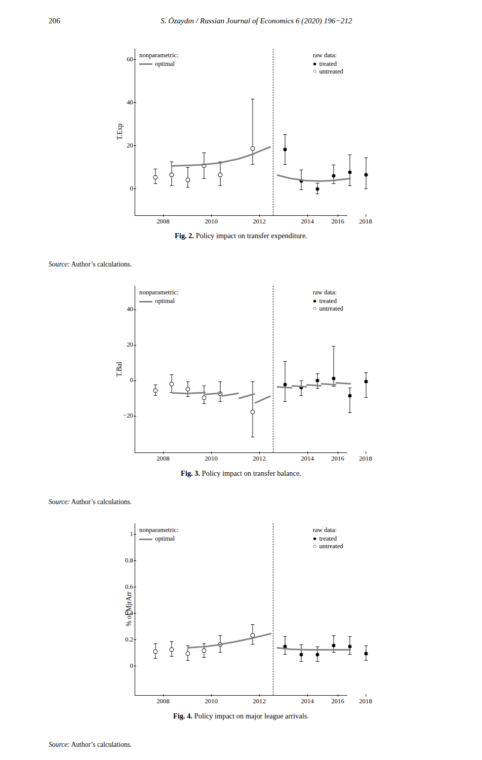206
S. Özaydın / Russian Journal of Economics 6 (2020) 196−212
nonparametric: optimal
raw data: treated untreated
T.Exp
60
40
20
0
2008
2010
2012
2014
2016
2018
Fig. 2. Policy impact on transfer expenditure.
Source: Author’s calculations.
nonparametric: optimal
raw data: treated untreated
T.Bal
40
20
0
−20
2008
2010
2012
2014
2016
2018
Fig. 3. Policy impact on transfer balance.
Source: Author’s calculations.
nonparametric: optimal
raw data: treated untreated
% of MjrArr
1
0.8
0.6
0.4
0.2
0
2008
2010
2012
2014
2016
2018
Fig. 4. Policy impact on major league arrivals.
Source: Author’s calculations.